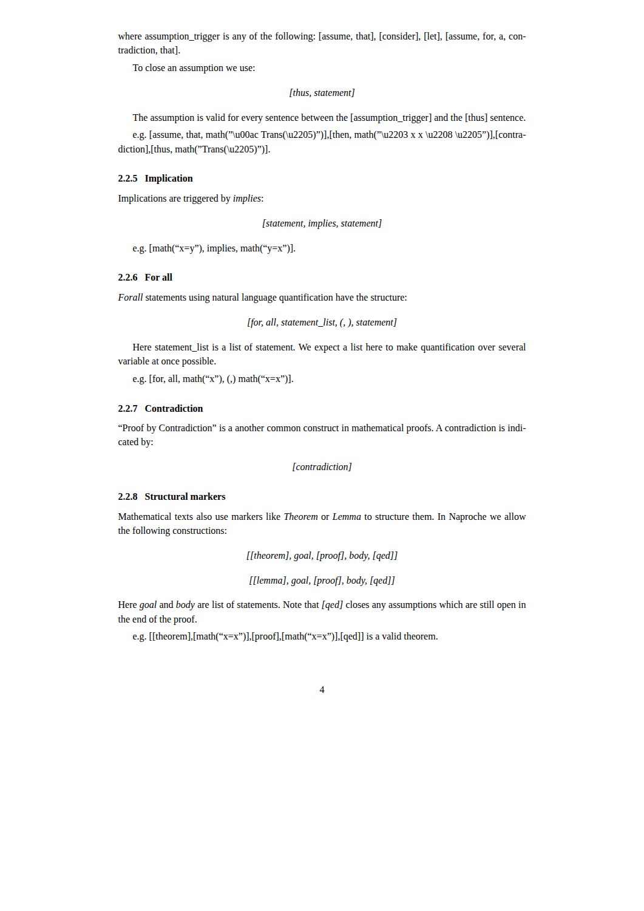where assumption_trigger is any of the following: [assume, that], [consider], [let], [assume, for, a, contradiction, that].
To close an assumption we use:
[thus, statement]
The assumption is valid for every sentence between the [assumption_trigger] and the [thus] sentence.
e.g. [assume, that, math(”\u00ac Trans(\u2205)”)],[then, math(”\u2203 x x \u2208 \u2205”)],[contradiction],[thus, math(”Trans(\u2205)”)].
2.2.5 Implication
Implications are triggered by implies:
[statement, implies, statement]
e.g. [math(“x=y”), implies, math(“y=x”)].
2.2.6 For all
Forall statements using natural language quantification have the structure:
[for, all, statement_list, (, ), statement]
Here statement_list is a list of statement. We expect a list here to make quantification over several variable at once possible.
e.g. [for, all, math(“x”), (,) math(“x=x”)].
2.2.7 Contradiction
“Proof by Contradiction” is a another common construct in mathematical proofs. A contradiction is indicated by:
[contradiction]
2.2.8 Structural markers
Mathematical texts also use markers like Theorem or Lemma to structure them. In Naproche we allow the following constructions:
[[theorem], goal, [proof], body, [qed]]
[[lemma], goal, [proof], body, [qed]]
Here goal and body are list of statements. Note that [qed] closes any assumptions which are still open in the end of the proof.
e.g. [[theorem],[math(“x=x”)],[proof],[math(“x=x”)],[qed]] is a valid theorem.
4